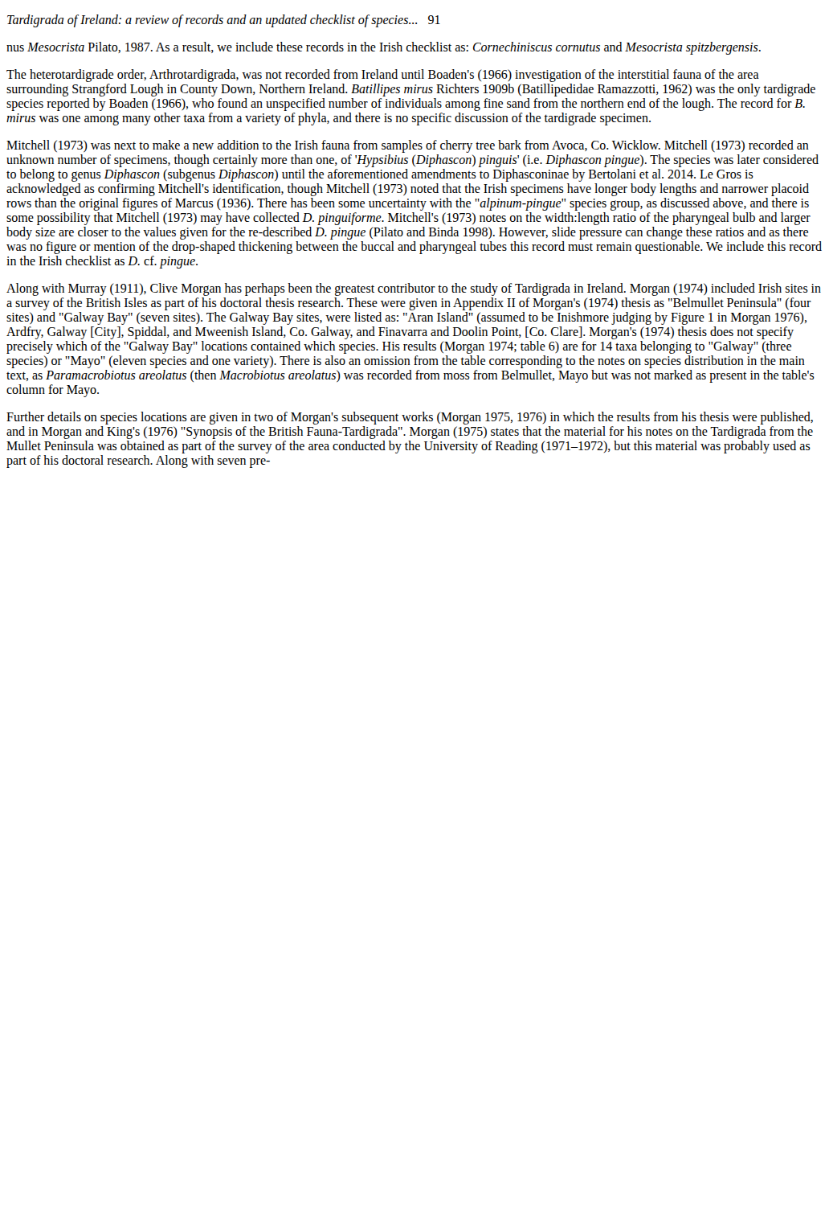Tardigrada of Ireland: a review of records and an updated checklist of species... 91
nus Mesocrista Pilato, 1987. As a result, we include these records in the Irish checklist as: Cornechiniscus cornutus and Mesocrista spitzbergensis.
The heterotardigrade order, Arthrotardigrada, was not recorded from Ireland until Boaden's (1966) investigation of the interstitial fauna of the area surrounding Strangford Lough in County Down, Northern Ireland. Batillipes mirus Richters 1909b (Batillipedidae Ramazzotti, 1962) was the only tardigrade species reported by Boaden (1966), who found an unspecified number of individuals among fine sand from the northern end of the lough. The record for B. mirus was one among many other taxa from a variety of phyla, and there is no specific discussion of the tardigrade specimen.
Mitchell (1973) was next to make a new addition to the Irish fauna from samples of cherry tree bark from Avoca, Co. Wicklow. Mitchell (1973) recorded an unknown number of specimens, though certainly more than one, of 'Hypsibius (Diphascon) pinguis' (i.e. Diphascon pingue). The species was later considered to belong to genus Diphascon (subgenus Diphascon) until the aforementioned amendments to Diphasconinae by Bertolani et al. 2014. Le Gros is acknowledged as confirming Mitchell's identification, though Mitchell (1973) noted that the Irish specimens have longer body lengths and narrower placoid rows than the original figures of Marcus (1936). There has been some uncertainty with the "alpinum-pingue" species group, as discussed above, and there is some possibility that Mitchell (1973) may have collected D. pinguiforme. Mitchell's (1973) notes on the width:length ratio of the pharyngeal bulb and larger body size are closer to the values given for the re-described D. pingue (Pilato and Binda 1998). However, slide pressure can change these ratios and as there was no figure or mention of the drop-shaped thickening between the buccal and pharyngeal tubes this record must remain questionable. We include this record in the Irish checklist as D. cf. pingue.
Along with Murray (1911), Clive Morgan has perhaps been the greatest contributor to the study of Tardigrada in Ireland. Morgan (1974) included Irish sites in a survey of the British Isles as part of his doctoral thesis research. These were given in Appendix II of Morgan's (1974) thesis as "Belmullet Peninsula" (four sites) and "Galway Bay" (seven sites). The Galway Bay sites, were listed as: "Aran Island" (assumed to be Inishmore judging by Figure 1 in Morgan 1976), Ardfry, Galway [City], Spiddal, and Mweenish Island, Co. Galway, and Finavarra and Doolin Point, [Co. Clare]. Morgan's (1974) thesis does not specify precisely which of the "Galway Bay" locations contained which species. His results (Morgan 1974; table 6) are for 14 taxa belonging to "Galway" (three species) or "Mayo" (eleven species and one variety). There is also an omission from the table corresponding to the notes on species distribution in the main text, as Paramacrobiotus areolatus (then Macrobiotus areolatus) was recorded from moss from Belmullet, Mayo but was not marked as present in the table's column for Mayo.
Further details on species locations are given in two of Morgan's subsequent works (Morgan 1975, 1976) in which the results from his thesis were published, and in Morgan and King's (1976) "Synopsis of the British Fauna-Tardigrada". Morgan (1975) states that the material for his notes on the Tardigrada from the Mullet Peninsula was obtained as part of the survey of the area conducted by the University of Reading (1971–1972), but this material was probably used as part of his doctoral research. Along with seven pre-